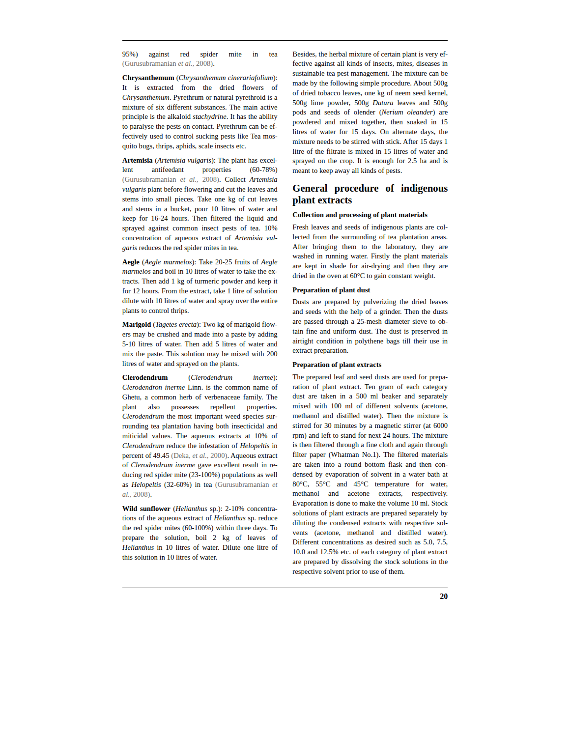95%) against red spider mite in tea (Gurusubramanian et al., 2008).
Chrysanthemum (Chrysanthemum cinerariafolium): It is extracted from the dried flowers of Chrysanthemum. Pyrethrum or natural pyrethroid is a mixture of six different substances. The main active principle is the alkaloid stachydrine. It has the ability to paralyse the pests on contact. Pyrethrum can be effectively used to control sucking pests like Tea mosquito bugs, thrips, aphids, scale insects etc.
Artemisia (Artemisia vulgaris): The plant has excellent antifeedant properties (60-78%) (Gurusubramanian et al., 2008). Collect Artemisia vulgaris plant before flowering and cut the leaves and stems into small pieces. Take one kg of cut leaves and stems in a bucket, pour 10 litres of water and keep for 16-24 hours. Then filtered the liquid and sprayed against common insect pests of tea. 10% concentration of aqueous extract of Artemisia vulgaris reduces the red spider mites in tea.
Aegle (Aegle marmelos): Take 20-25 fruits of Aegle marmelos and boil in 10 litres of water to take the extracts. Then add 1 kg of turmeric powder and keep it for 12 hours. From the extract, take 1 litre of solution dilute with 10 litres of water and spray over the entire plants to control thrips.
Marigold (Tagetes erecta): Two kg of marigold flowers may be crushed and made into a paste by adding 5-10 litres of water. Then add 5 litres of water and mix the paste. This solution may be mixed with 200 litres of water and sprayed on the plants.
Clerodendrum (Clerodendrum inerme): Clerodendron inerme Linn. is the common name of Ghetu, a common herb of verbenaceae family. The plant also possesses repellent properties. Clerodendrum the most important weed species surrounding tea plantation having both insecticidal and miticidal values. The aqueous extracts at 10% of Clerodendrum reduce the infestation of Helopeltis in percent of 49.45 (Deka, et al., 2000). Aqueous extract of Clerodendrum inerme gave excellent result in reducing red spider mite (23-100%) populations as well as Helopeltis (32-60%) in tea (Gurusubramanian et al., 2008).
Wild sunflower (Helianthus sp.): 2-10% concentrations of the aqueous extract of Helianthus sp. reduce the red spider mites (60-100%) within three days. To prepare the solution, boil 2 kg of leaves of Helianthus in 10 litres of water. Dilute one litre of this solution in 10 litres of water.
Besides, the herbal mixture of certain plant is very effective against all kinds of insects, mites, diseases in sustainable tea pest management. The mixture can be made by the following simple procedure. About 500g of dried tobacco leaves, one kg of neem seed kernel, 500g lime powder, 500g Datura leaves and 500g pods and seeds of olender (Nerium oleander) are powdered and mixed together, then soaked in 15 litres of water for 15 days. On alternate days, the mixture needs to be stirred with stick. After 15 days 1 litre of the filtrate is mixed in 15 litres of water and sprayed on the crop. It is enough for 2.5 ha and is meant to keep away all kinds of pests.
General procedure of indigenous plant extracts
Collection and processing of plant materials
Fresh leaves and seeds of indigenous plants are collected from the surrounding of tea plantation areas. After bringing them to the laboratory, they are washed in running water. Firstly the plant materials are kept in shade for air-drying and then they are dried in the oven at 60°C to gain constant weight.
Preparation of plant dust
Dusts are prepared by pulverizing the dried leaves and seeds with the help of a grinder. Then the dusts are passed through a 25-mesh diameter sieve to obtain fine and uniform dust. The dust is preserved in airtight condition in polythene bags till their use in extract preparation.
Preparation of plant extracts
The prepared leaf and seed dusts are used for preparation of plant extract. Ten gram of each category dust are taken in a 500 ml beaker and separately mixed with 100 ml of different solvents (acetone, methanol and distilled water). Then the mixture is stirred for 30 minutes by a magnetic stirrer (at 6000 rpm) and left to stand for next 24 hours. The mixture is then filtered through a fine cloth and again through filter paper (Whatman No.1). The filtered materials are taken into a round bottom flask and then condensed by evaporation of solvent in a water bath at 80°C, 55°C and 45°C temperature for water, methanol and acetone extracts, respectively. Evaporation is done to make the volume 10 ml. Stock solutions of plant extracts are prepared separately by diluting the condensed extracts with respective solvents (acetone, methanol and distilled water). Different concentrations as desired such as 5.0, 7.5, 10.0 and 12.5% etc. of each category of plant extract are prepared by dissolving the stock solutions in the respective solvent prior to use of them.
20